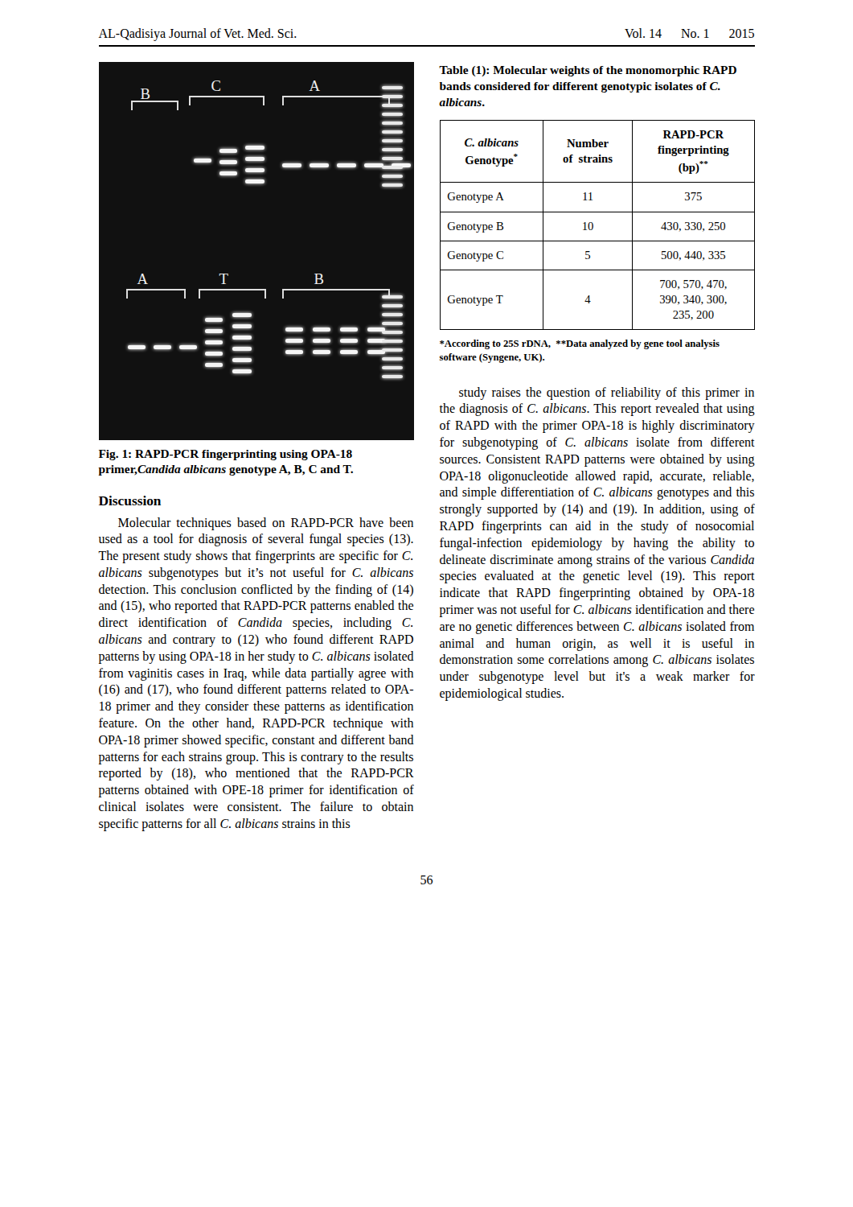AL-Qadisiya Journal of Vet. Med. Sci.
Vol. 14
No. 1
2015
B C A
A T B
Fig. 1: RAPD-PCR fingerprinting using OPA-18 primer,Candida albicans genotype A, B, C and T.
Discussion
Molecular techniques based on RAPD-PCR have been used as a tool for diagnosis of several fungal species (13). The present study shows that fingerprints are specific for C. albicans subgenotypes but it’s not useful for C. albicans detection. This conclusion conflicted by the finding of (14) and (15), who reported that RAPD-PCR patterns enabled the direct identification of Candida species, including C. albicans and contrary to (12) who found different RAPD patterns by using OPA-18 in her study to C. albicans isolated from vaginitis cases in Iraq, while data partially agree with (16) and (17), who found different patterns related to OPA-18 primer and they consider these patterns as identification feature. On the other hand, RAPD-PCR technique with OPA-18 primer showed specific, constant and different band patterns for each strains group. This is contrary to the results reported by (18), who mentioned that the RAPD-PCR patterns obtained with OPE-18 primer for identification of clinical isolates were consistent. The failure to obtain specific patterns for all C. albicans strains in this
Table (1): Molecular weights of the monomorphic RAPD bands considered for different genotypic isolates of C. albicans.
| C. albicans Genotype * | Number of strains | RAPD-PCR fingerprinting (bp) ** |
| --- | --- | --- |
| Genotype A | 11 | 375 |
| Genotype B | 10 | 430, 330, 250 |
| Genotype C | 5 | 500, 440, 335 |
| Genotype T | 4 | 700, 570, 470, 390, 340, 300, 235, 200 |
*According to 25S rDNA, **Data analyzed by gene tool analysis software (Syngene, UK).
study raises the question of reliability of this primer in the diagnosis of C. albicans. This report revealed that using of RAPD with the primer OPA-18 is highly discriminatory for subgenotyping of C. albicans isolate from different sources. Consistent RAPD patterns were obtained by using OPA-18 oligonucleotide allowed rapid, accurate, reliable, and simple differentiation of C. albicans genotypes and this strongly supported by (14) and (19). In addition, using of RAPD fingerprints can aid in the study of nosocomial fungal-infection epidemiology by having the ability to delineate discriminate among strains of the various Candida species evaluated at the genetic level (19). This report indicate that RAPD fingerprinting obtained by OPA-18 primer was not useful for C. albicans identification and there are no genetic differences between C. albicans isolated from animal and human origin, as well it is useful in demonstration some correlations among C. albicans isolates under subgenotype level but it's a weak marker for epidemiological studies.
56